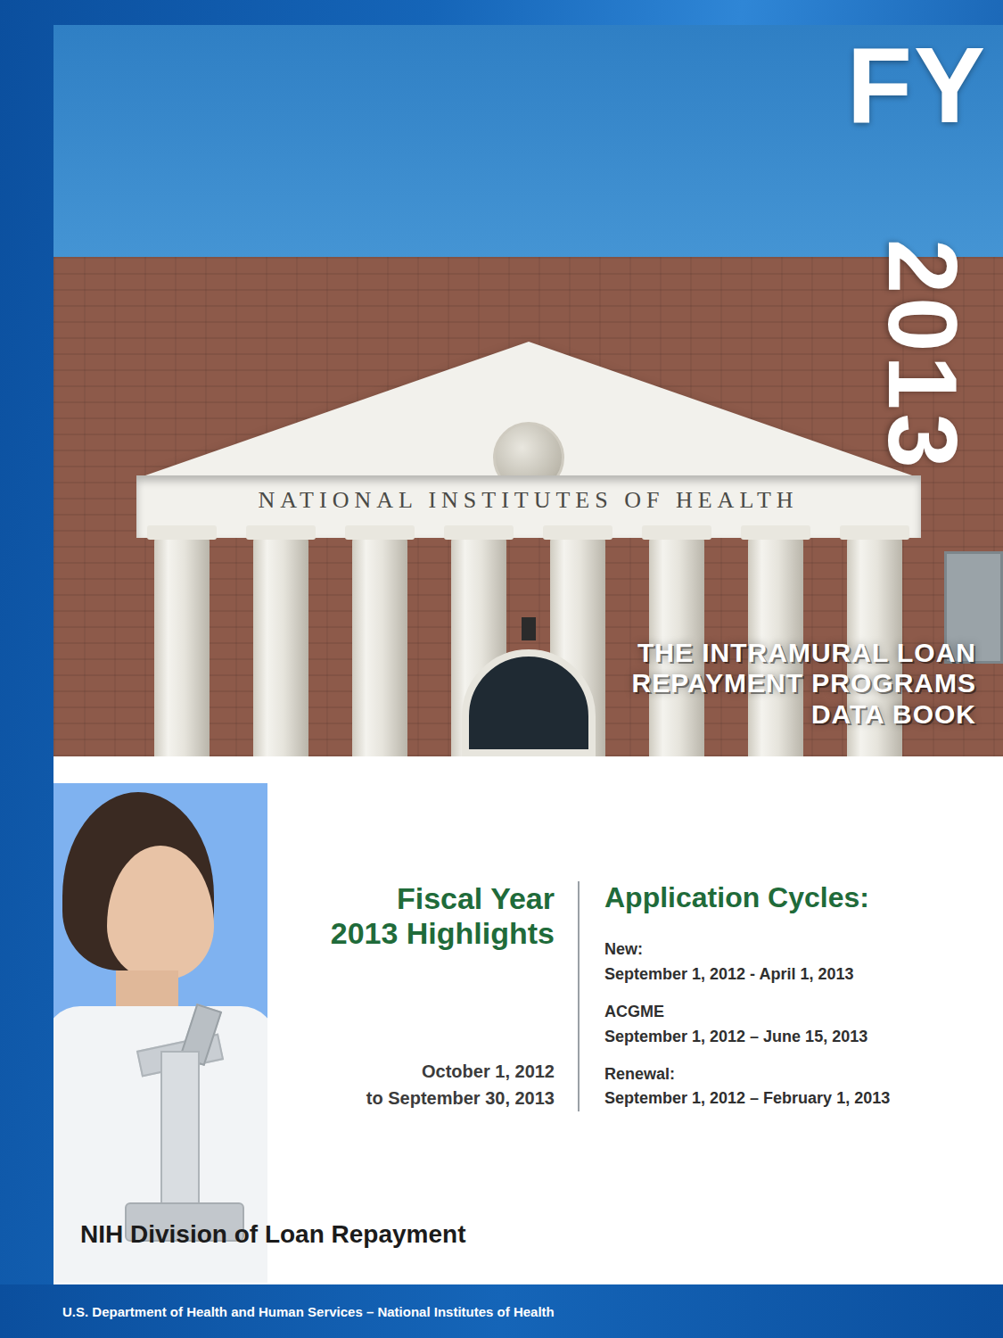NATIONAL INSTITUTES OF HEALTH
FY
2013
THE INTRAMURAL LOAN
REPAYMENT PROGRAMS
DATA BOOK
Fiscal Year
2013 Highlights
October 1, 2012
to September 30, 2013
Application Cycles:
New: September 1, 2012 - April 1, 2013
ACGME September 1, 2012 – June 15, 2013
Renewal: September 1, 2012 – February 1, 2013
NIH Division of Loan Repayment
U.S. Department of Health and Human Services – National Institutes of Health